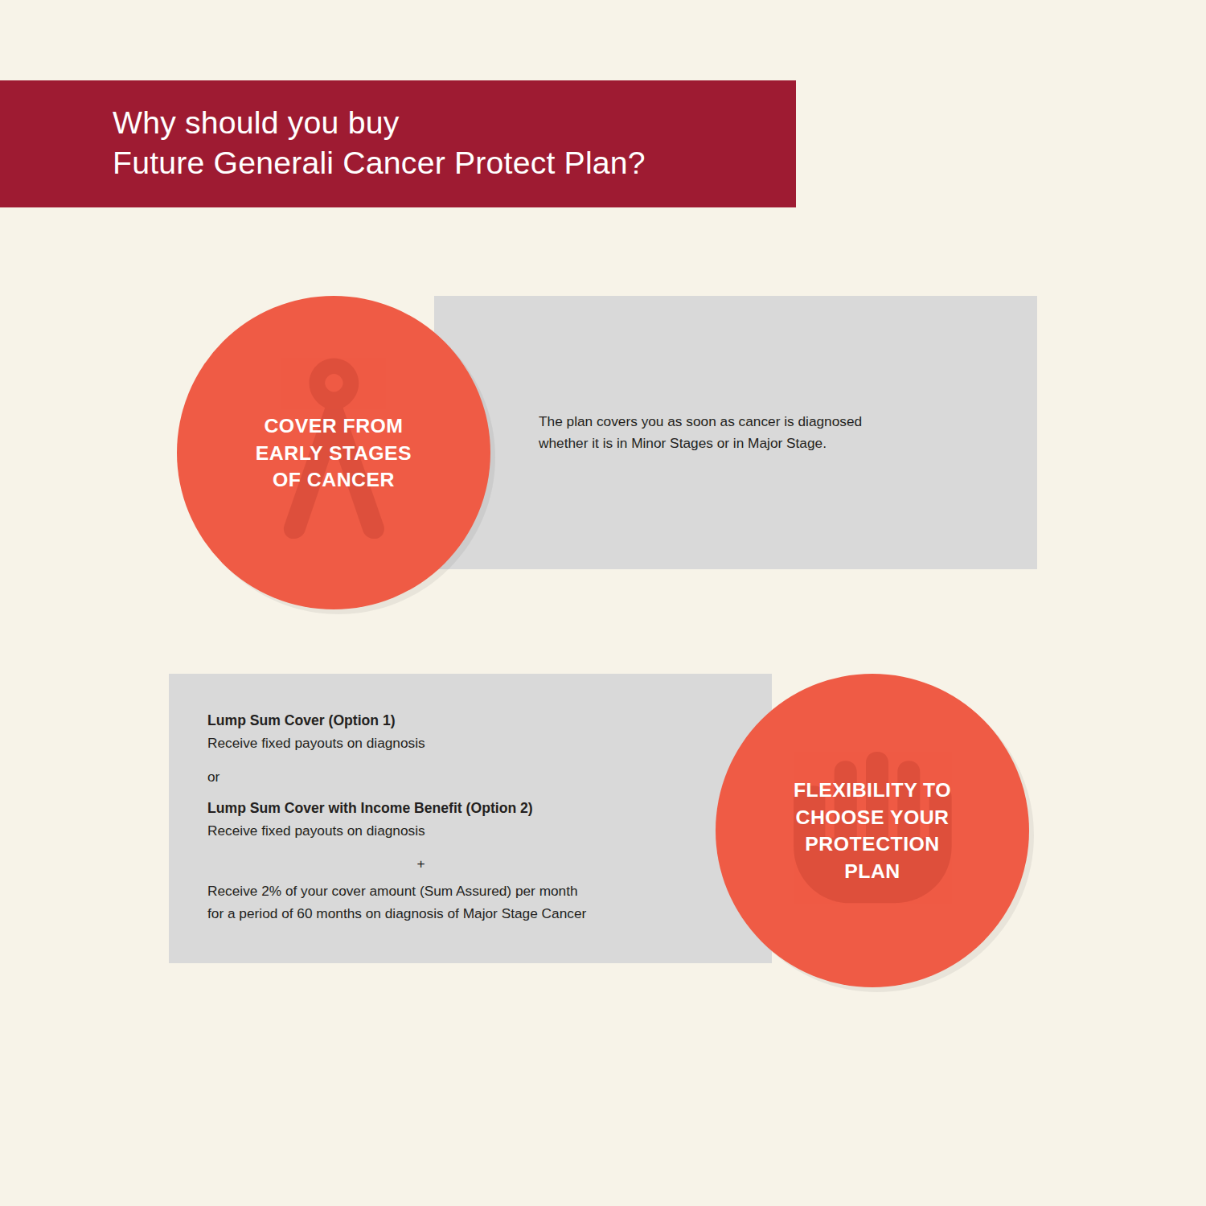Why should you buy
Future Generali Cancer Protect Plan?
COVER FROM
EARLY STAGES
OF CANCER
The plan covers you as soon as cancer is diagnosed
whether it is in Minor Stages or in Major Stage.
FLEXIBILITY TO
CHOOSE YOUR
PROTECTION
PLAN
Lump Sum Cover (Option 1)
Receive fixed payouts on diagnosis
or
Lump Sum Cover with Income Benefit (Option 2)
Receive fixed payouts on diagnosis
+
Receive 2% of your cover amount (Sum Assured) per month
for a period of 60 months on diagnosis of Major Stage Cancer